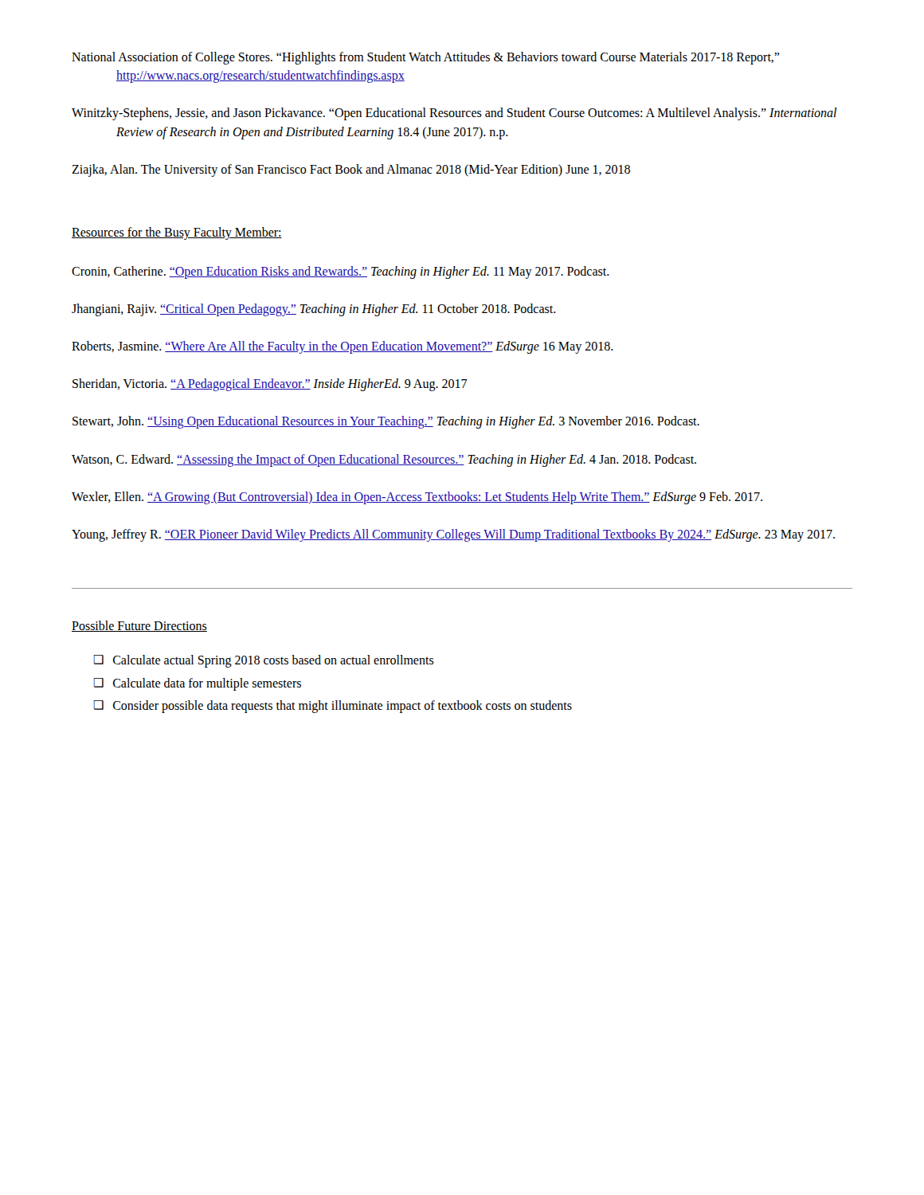National Association of College Stores. “Highlights from Student Watch Attitudes & Behaviors toward Course Materials 2017-18 Report,” http://www.nacs.org/research/studentwatchfindings.aspx
Winitzky-Stephens, Jessie, and Jason Pickavance. “Open Educational Resources and Student Course Outcomes: A Multilevel Analysis.” International Review of Research in Open and Distributed Learning 18.4 (June 2017). n.p.
Ziajka, Alan. The University of San Francisco Fact Book and Almanac 2018 (Mid-Year Edition) June 1, 2018
Resources for the Busy Faculty Member:
Cronin, Catherine. “Open Education Risks and Rewards.” Teaching in Higher Ed. 11 May 2017. Podcast.
Jhangiani, Rajiv. “Critical Open Pedagogy.” Teaching in Higher Ed. 11 October 2018. Podcast.
Roberts, Jasmine. “Where Are All the Faculty in the Open Education Movement?” EdSurge 16 May 2018.
Sheridan, Victoria. “A Pedagogical Endeavor.” Inside HigherEd. 9 Aug. 2017
Stewart, John. “Using Open Educational Resources in Your Teaching.” Teaching in Higher Ed. 3 November 2016. Podcast.
Watson, C. Edward. “Assessing the Impact of Open Educational Resources.” Teaching in Higher Ed. 4 Jan. 2018. Podcast.
Wexler, Ellen. “A Growing (But Controversial) Idea in Open-Access Textbooks: Let Students Help Write Them.” EdSurge 9 Feb. 2017.
Young, Jeffrey R. “OER Pioneer David Wiley Predicts All Community Colleges Will Dump Traditional Textbooks By 2024.” EdSurge. 23 May 2017.
Possible Future Directions
Calculate actual Spring 2018 costs based on actual enrollments
Calculate data for multiple semesters
Consider possible data requests that might illuminate impact of textbook costs on students